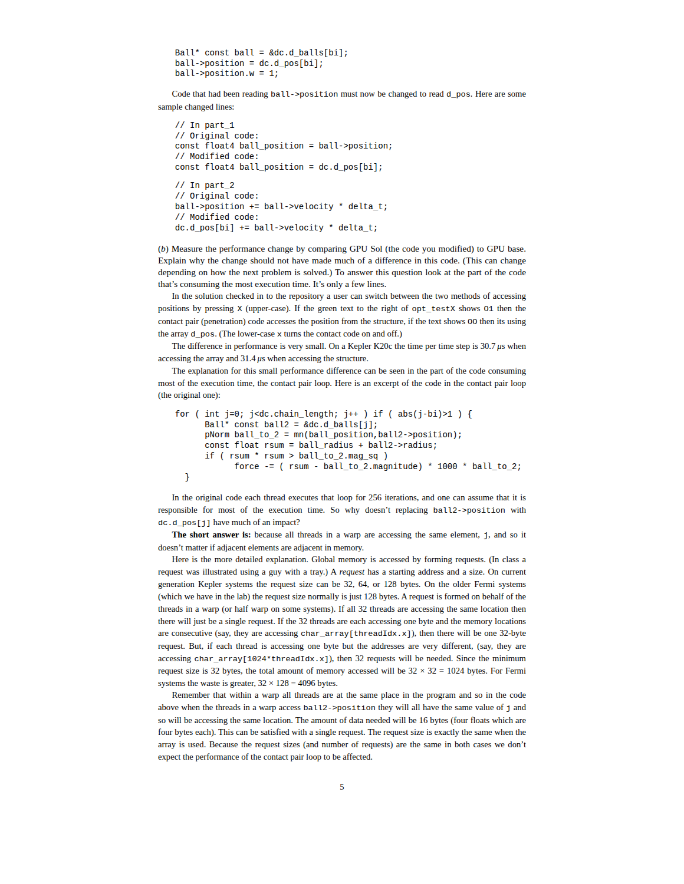Ball* const ball = &dc.d_balls[bi];
ball->position = dc.d_pos[bi];
ball->position.w = 1;
Code that had been reading ball->position must now be changed to read d_pos. Here are some sample changed lines:
// In part_1
// Original code:
const float4 ball_position = ball->position;
// Modified code:
const float4 ball_position = dc.d_pos[bi];
// In part_2
// Original code:
ball->position += ball->velocity * delta_t;
// Modified code:
dc.d_pos[bi] += ball->velocity * delta_t;
(b) Measure the performance change by comparing GPU Sol (the code you modified) to GPU base. Explain why the change should not have made much of a difference in this code. (This can change depending on how the next problem is solved.) To answer this question look at the part of the code that’s consuming the most execution time. It’s only a few lines.
In the solution checked in to the repository a user can switch between the two methods of accessing positions by pressing X (upper-case). If the green text to the right of opt_testX shows O1 then the contact pair (penetration) code accesses the position from the structure, if the text shows OO then its using the array d_pos. (The lower-case x turns the contact code on and off.)
The difference in performance is very small. On a Kepler K20c the time per time step is 30.7 μs when accessing the array and 31.4 μs when accessing the structure.
The explanation for this small performance difference can be seen in the part of the code consuming most of the execution time, the contact pair loop. Here is an excerpt of the code in the contact pair loop (the original one):
for ( int j=0; j<dc.chain_length; j++ ) if ( abs(j-bi)>1 ) {
      Ball* const ball2 = &dc.d_balls[j];
      pNorm ball_to_2 = mn(ball_position,ball2->position);
      const float rsum = ball_radius + ball2->radius;
      if ( rsum * rsum > ball_to_2.mag_sq )
            force -= ( rsum - ball_to_2.magnitude) * 1000 * ball_to_2;
  }
In the original code each thread executes that loop for 256 iterations, and one can assume that it is responsible for most of the execution time. So why doesn’t replacing ball2->position with dc.d_pos[j] have much of an impact?
The short answer is: because all threads in a warp are accessing the same element, j, and so it doesn’t matter if adjacent elements are adjacent in memory.
Here is the more detailed explanation. Global memory is accessed by forming requests. (In class a request was illustrated using a guy with a tray.) A request has a starting address and a size. On current generation Kepler systems the request size can be 32, 64, or 128 bytes. On the older Fermi systems (which we have in the lab) the request size normally is just 128 bytes. A request is formed on behalf of the threads in a warp (or half warp on some systems). If all 32 threads are accessing the same location then there will just be a single request. If the 32 threads are each accessing one byte and the memory locations are consecutive (say, they are accessing char_array[threadIdx.x]), then there will be one 32-byte request. But, if each thread is accessing one byte but the addresses are very different, (say, they are accessing char_array[1024*threadIdx.x]), then 32 requests will be needed. Since the minimum request size is 32 bytes, the total amount of memory accessed will be 32 × 32 = 1024 bytes. For Fermi systems the waste is greater, 32 × 128 = 4096 bytes.
Remember that within a warp all threads are at the same place in the program and so in the code above when the threads in a warp access ball2->position they will all have the same value of j and so will be accessing the same location. The amount of data needed will be 16 bytes (four floats which are four bytes each). This can be satisfied with a single request. The request size is exactly the same when the array is used. Because the request sizes (and number of requests) are the same in both cases we don’t expect the performance of the contact pair loop to be affected.
5